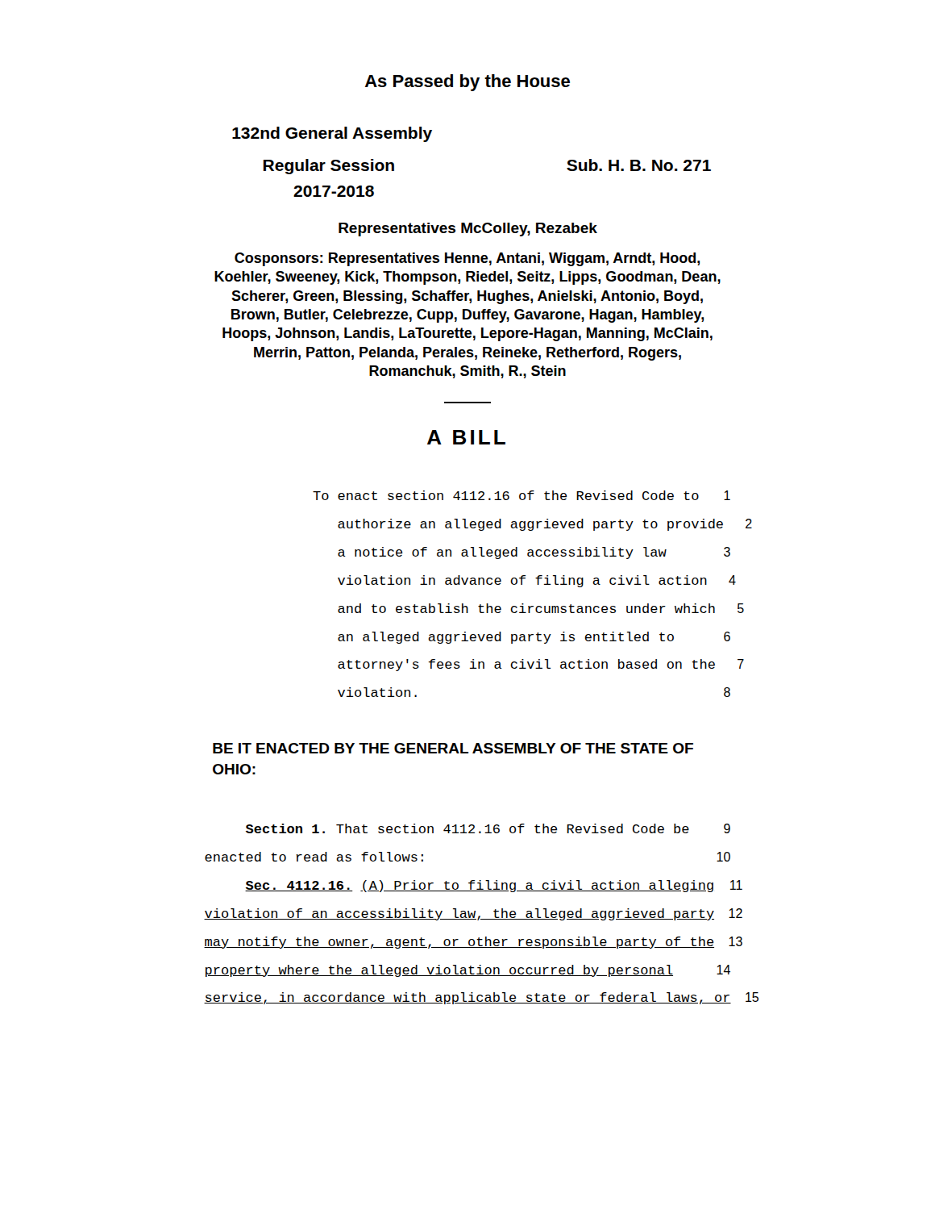As Passed by the House
132nd General Assembly
Regular Session Sub. H. B. No. 271
2017-2018
Representatives McColley, Rezabek
Cosponsors: Representatives Henne, Antani, Wiggam, Arndt, Hood, Koehler, Sweeney, Kick, Thompson, Riedel, Seitz, Lipps, Goodman, Dean, Scherer, Green, Blessing, Schaffer, Hughes, Anielski, Antonio, Boyd, Brown, Butler, Celebrezze, Cupp, Duffey, Gavarone, Hagan, Hambley, Hoops, Johnson, Landis, LaTourette, Lepore-Hagan, Manning, McClain, Merrin, Patton, Pelanda, Perales, Reineke, Retherford, Rogers, Romanchuk, Smith, R., Stein
A BILL
To enact section 4112.16 of the Revised Code to 1
authorize an alleged aggrieved party to provide 2
a notice of an alleged accessibility law 3
violation in advance of filing a civil action 4
and to establish the circumstances under which 5
an alleged aggrieved party is entitled to 6
attorney's fees in a civil action based on the 7
violation. 8
BE IT ENACTED BY THE GENERAL ASSEMBLY OF THE STATE OF OHIO:
Section 1. That section 4112.16 of the Revised Code be 9
enacted to read as follows: 10
Sec. 4112.16. (A) Prior to filing a civil action alleging 11
violation of an accessibility law, the alleged aggrieved party 12
may notify the owner, agent, or other responsible party of the 13
property where the alleged violation occurred by personal 14
service, in accordance with applicable state or federal laws, or 15